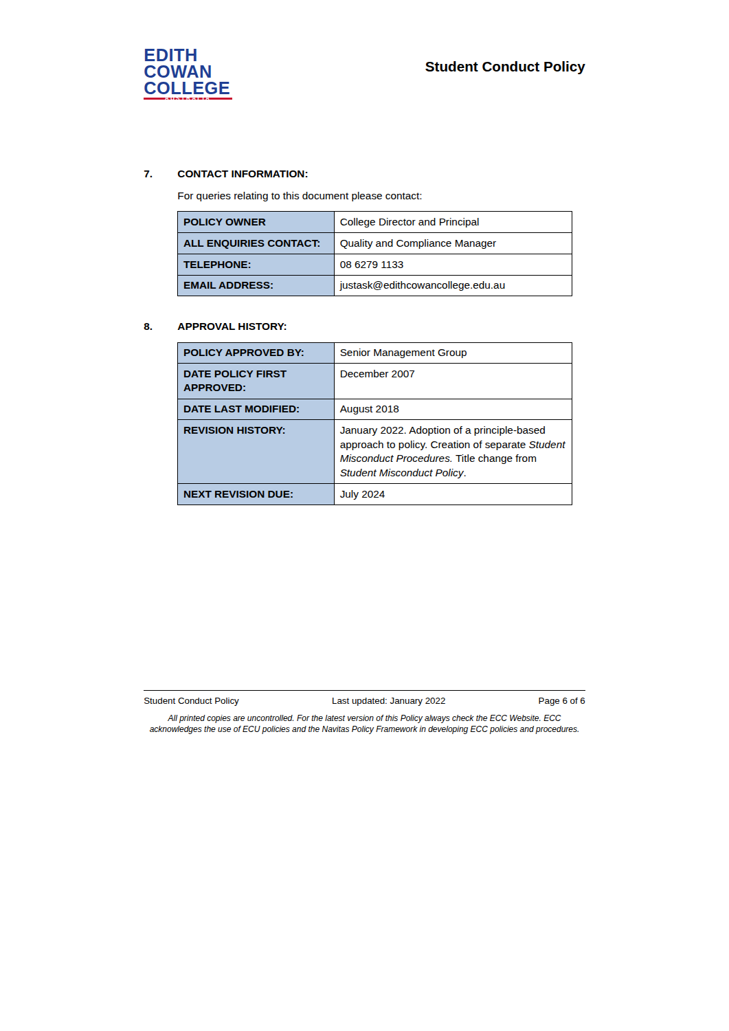EDITH COWAN COLLEGE
AUSTRALIA
Student Conduct Policy
7. CONTACT INFORMATION:
For queries relating to this document please contact:
| POLICY OWNER | College Director and Principal |
| ALL ENQUIRIES CONTACT: | Quality and Compliance Manager |
| TELEPHONE: | 08 6279 1133 |
| EMAIL ADDRESS: | justask@edithcowancollege.edu.au |
8. APPROVAL HISTORY:
| POLICY APPROVED BY: | Senior Management Group |
| DATE POLICY FIRST APPROVED: | December 2007 |
| DATE LAST MODIFIED: | August 2018 |
| REVISION HISTORY: | January 2022. Adoption of a principle-based approach to policy. Creation of separate Student Misconduct Procedures. Title change from Student Misconduct Policy . |
| NEXT REVISION DUE: | July 2024 |
Student Conduct Policy
Last updated: January 2022
Page 6 of 6
All printed copies are uncontrolled. For the latest version of this Policy always check the ECC Website. ECC acknowledges the use of ECU policies and the Navitas Policy Framework in developing ECC policies and procedures.